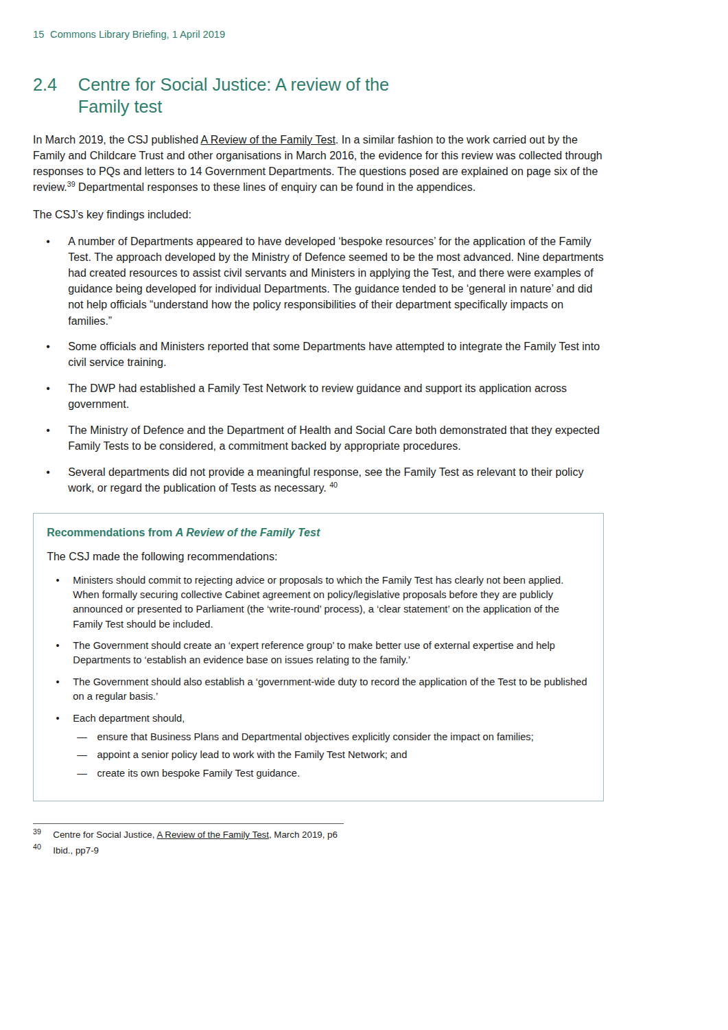15 Commons Library Briefing, 1 April 2019
2.4 Centre for Social Justice: A review of the Family test
In March 2019, the CSJ published A Review of the Family Test. In a similar fashion to the work carried out by the Family and Childcare Trust and other organisations in March 2016, the evidence for this review was collected through responses to PQs and letters to 14 Government Departments. The questions posed are explained on page six of the review.39 Departmental responses to these lines of enquiry can be found in the appendices.
The CSJ’s key findings included:
A number of Departments appeared to have developed ‘bespoke resources’ for the application of the Family Test. The approach developed by the Ministry of Defence seemed to be the most advanced. Nine departments had created resources to assist civil servants and Ministers in applying the Test, and there were examples of guidance being developed for individual Departments. The guidance tended to be ‘general in nature’ and did not help officials “understand how the policy responsibilities of their department specifically impacts on families.”
Some officials and Ministers reported that some Departments have attempted to integrate the Family Test into civil service training.
The DWP had established a Family Test Network to review guidance and support its application across government.
The Ministry of Defence and the Department of Health and Social Care both demonstrated that they expected Family Tests to be considered, a commitment backed by appropriate procedures.
Several departments did not provide a meaningful response, see the Family Test as relevant to their policy work, or regard the publication of Tests as necessary. 40
Recommendations from A Review of the Family Test
The CSJ made the following recommendations:
Ministers should commit to rejecting advice or proposals to which the Family Test has clearly not been applied. When formally securing collective Cabinet agreement on policy/legislative proposals before they are publicly announced or presented to Parliament (the ‘write-round’ process), a ‘clear statement’ on the application of the Family Test should be included.
The Government should create an ‘expert reference group’ to make better use of external expertise and help Departments to ‘establish an evidence base on issues relating to the family.’
The Government should also establish a ‘government-wide duty to record the application of the Test to be published on a regular basis.’
Each department should,
ensure that Business Plans and Departmental objectives explicitly consider the impact on families;
appoint a senior policy lead to work with the Family Test Network; and
create its own bespoke Family Test guidance.
39 Centre for Social Justice, A Review of the Family Test, March 2019, p6
40 Ibid., pp7-9